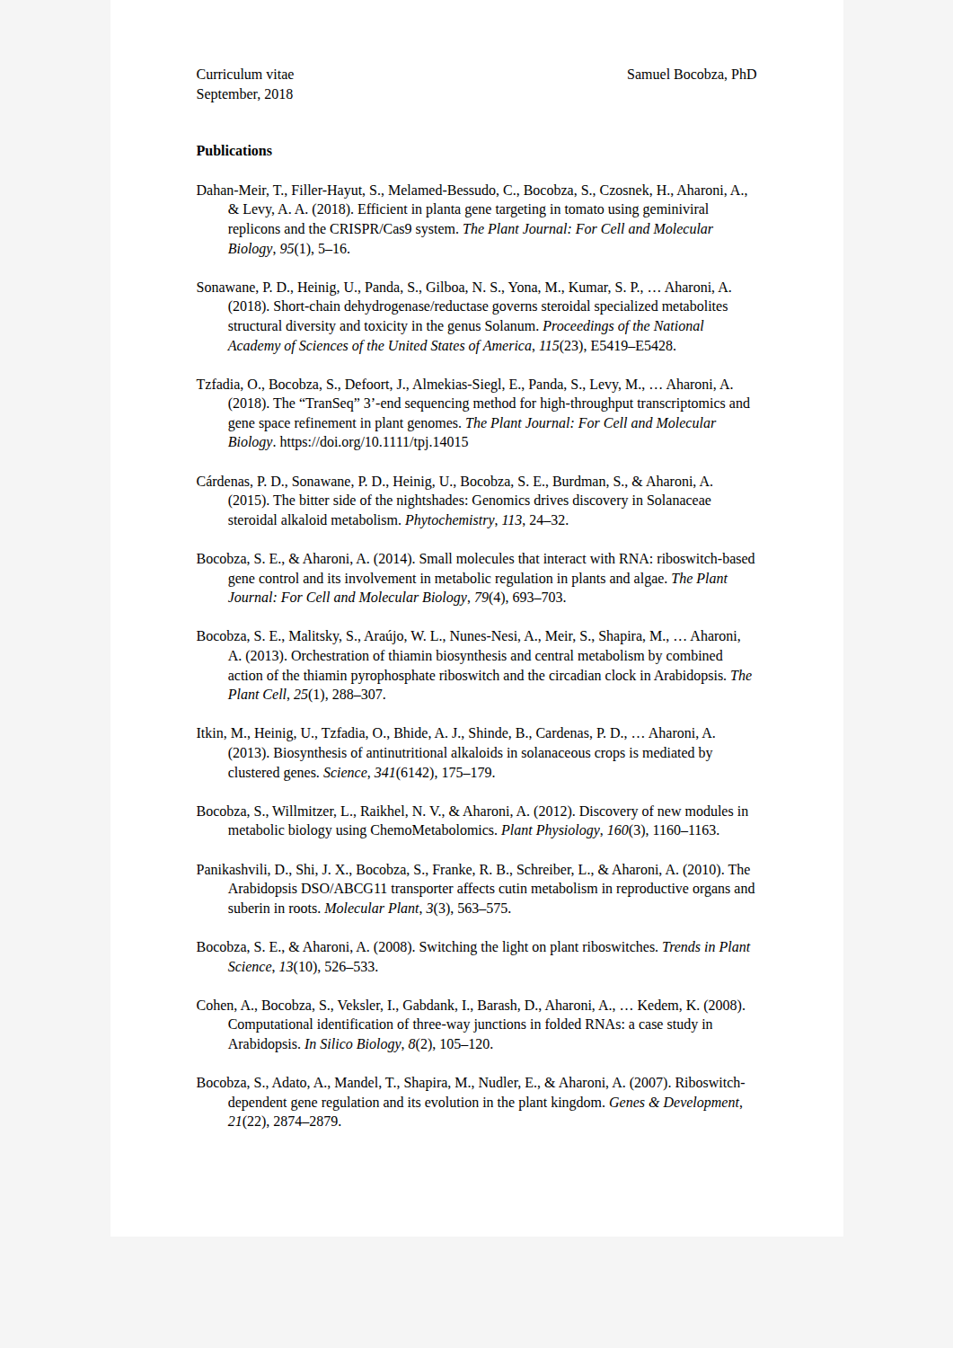Curriculum vitae
September, 2018
Samuel Bocobza, PhD
Publications
Dahan-Meir, T., Filler-Hayut, S., Melamed-Bessudo, C., Bocobza, S., Czosnek, H., Aharoni, A., & Levy, A. A. (2018). Efficient in planta gene targeting in tomato using geminiviral replicons and the CRISPR/Cas9 system. The Plant Journal: For Cell and Molecular Biology, 95(1), 5–16.
Sonawane, P. D., Heinig, U., Panda, S., Gilboa, N. S., Yona, M., Kumar, S. P., … Aharoni, A. (2018). Short-chain dehydrogenase/reductase governs steroidal specialized metabolites structural diversity and toxicity in the genus Solanum. Proceedings of the National Academy of Sciences of the United States of America, 115(23), E5419–E5428.
Tzfadia, O., Bocobza, S., Defoort, J., Almekias-Siegl, E., Panda, S., Levy, M., … Aharoni, A. (2018). The “TranSeq” 3’-end sequencing method for high-throughput transcriptomics and gene space refinement in plant genomes. The Plant Journal: For Cell and Molecular Biology. https://doi.org/10.1111/tpj.14015
Cárdenas, P. D., Sonawane, P. D., Heinig, U., Bocobza, S. E., Burdman, S., & Aharoni, A. (2015). The bitter side of the nightshades: Genomics drives discovery in Solanaceae steroidal alkaloid metabolism. Phytochemistry, 113, 24–32.
Bocobza, S. E., & Aharoni, A. (2014). Small molecules that interact with RNA: riboswitch-based gene control and its involvement in metabolic regulation in plants and algae. The Plant Journal: For Cell and Molecular Biology, 79(4), 693–703.
Bocobza, S. E., Malitsky, S., Araújo, W. L., Nunes-Nesi, A., Meir, S., Shapira, M., … Aharoni, A. (2013). Orchestration of thiamin biosynthesis and central metabolism by combined action of the thiamin pyrophosphate riboswitch and the circadian clock in Arabidopsis. The Plant Cell, 25(1), 288–307.
Itkin, M., Heinig, U., Tzfadia, O., Bhide, A. J., Shinde, B., Cardenas, P. D., … Aharoni, A. (2013). Biosynthesis of antinutritional alkaloids in solanaceous crops is mediated by clustered genes. Science, 341(6142), 175–179.
Bocobza, S., Willmitzer, L., Raikhel, N. V., & Aharoni, A. (2012). Discovery of new modules in metabolic biology using ChemoMetabolomics. Plant Physiology, 160(3), 1160–1163.
Panikashvili, D., Shi, J. X., Bocobza, S., Franke, R. B., Schreiber, L., & Aharoni, A. (2010). The Arabidopsis DSO/ABCG11 transporter affects cutin metabolism in reproductive organs and suberin in roots. Molecular Plant, 3(3), 563–575.
Bocobza, S. E., & Aharoni, A. (2008). Switching the light on plant riboswitches. Trends in Plant Science, 13(10), 526–533.
Cohen, A., Bocobza, S., Veksler, I., Gabdank, I., Barash, D., Aharoni, A., … Kedem, K. (2008). Computational identification of three-way junctions in folded RNAs: a case study in Arabidopsis. In Silico Biology, 8(2), 105–120.
Bocobza, S., Adato, A., Mandel, T., Shapira, M., Nudler, E., & Aharoni, A. (2007). Riboswitch-dependent gene regulation and its evolution in the plant kingdom. Genes & Development, 21(22), 2874–2879.